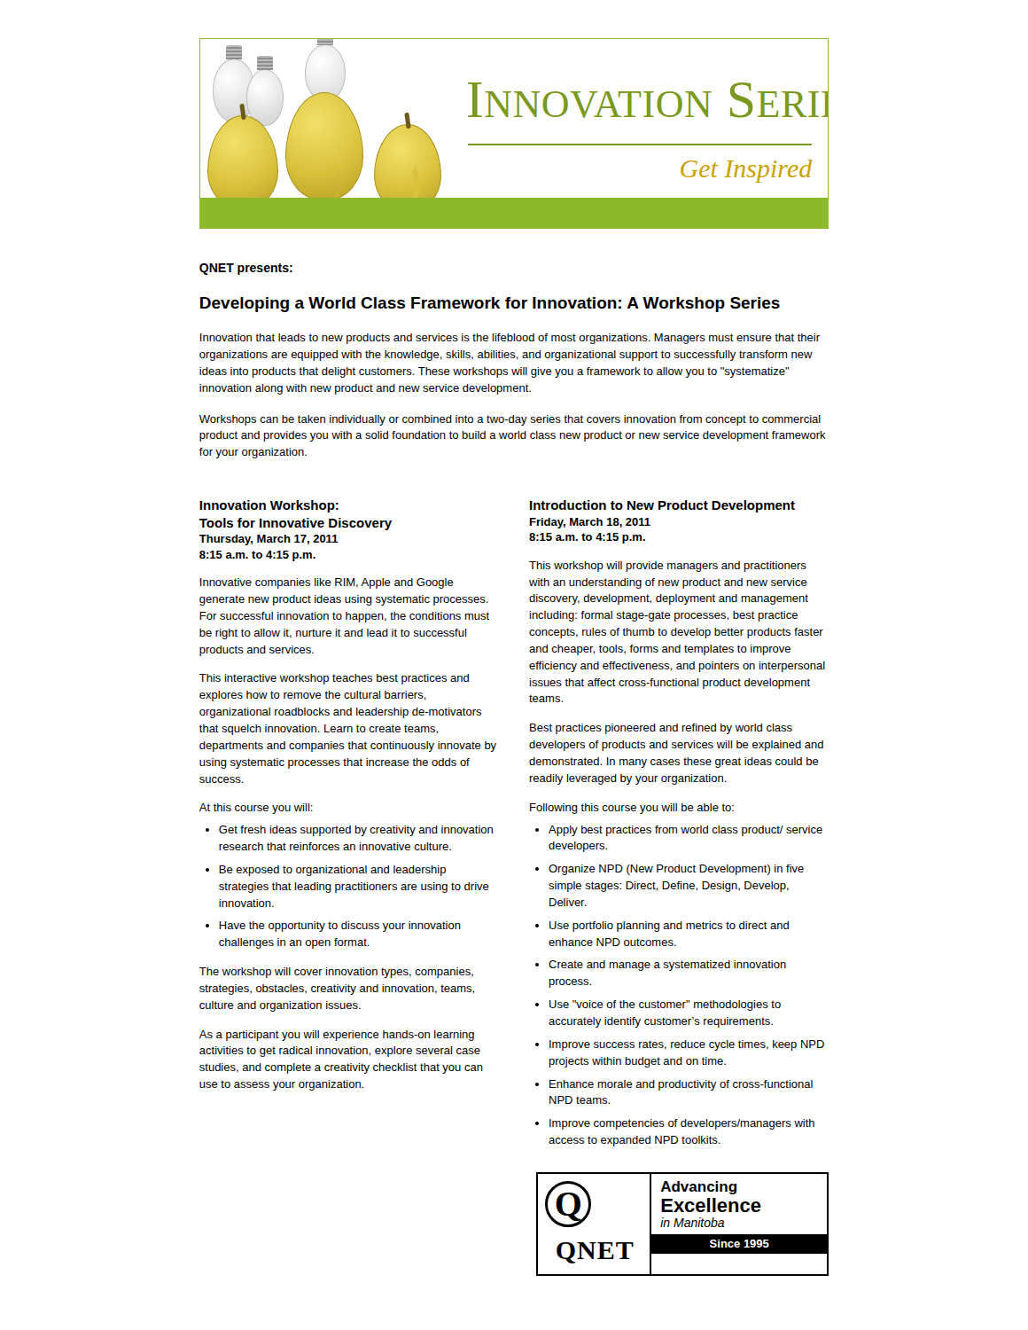INNOVATION SERIES
Get Inspired
QNET presents:
Developing a World Class Framework for Innovation: A Workshop Series
Innovation that leads to new products and services is the lifeblood of most organizations. Managers must ensure that their organizations are equipped with the knowledge, skills, abilities, and organizational support to successfully transform new ideas into products that delight customers. These workshops will give you a framework to allow you to "systematize" innovation along with new product and new service development.
Workshops can be taken individually or combined into a two-day series that covers innovation from concept to commercial product and provides you with a solid foundation to build a world class new product or new service development framework for your organization.
Innovation Workshop:
Tools for Innovative Discovery
Thursday, March 17, 2011
8:15 a.m. to 4:15 p.m.
Innovative companies like RIM, Apple and Google generate new product ideas using systematic processes. For successful innovation to happen, the conditions must be right to allow it, nurture it and lead it to successful products and services.
This interactive workshop teaches best practices and explores how to remove the cultural barriers, organizational roadblocks and leadership de-motivators that squelch innovation. Learn to create teams, departments and companies that continuously innovate by using systematic processes that increase the odds of success.
At this course you will:
Get fresh ideas supported by creativity and innovation research that reinforces an innovative culture.
Be exposed to organizational and leadership strategies that leading practitioners are using to drive innovation.
Have the opportunity to discuss your innovation challenges in an open format.
The workshop will cover innovation types, companies, strategies, obstacles, creativity and innovation, teams, culture and organization issues.
As a participant you will experience hands-on learning activities to get radical innovation, explore several case studies, and complete a creativity checklist that you can use to assess your organization.
Introduction to New Product Development
Friday, March 18, 2011
8:15 a.m. to 4:15 p.m.
This workshop will provide managers and practitioners with an understanding of new product and new service discovery, development, deployment and management including: formal stage-gate processes, best practice concepts, rules of thumb to develop better products faster and cheaper, tools, forms and templates to improve efficiency and effectiveness, and pointers on interpersonal issues that affect cross-functional product development teams.
Best practices pioneered and refined by world class developers of products and services will be explained and demonstrated. In many cases these great ideas could be readily leveraged by your organization.
Following this course you will be able to:
Apply best practices from world class product/ service developers.
Organize NPD (New Product Development) in five simple stages: Direct, Define, Design, Develop, Deliver.
Use portfolio planning and metrics to direct and enhance NPD outcomes.
Create and manage a systematized innovation process.
Use "voice of the customer" methodologies to accurately identify customer’s requirements.
Improve success rates, reduce cycle times, keep NPD projects within budget and on time.
Enhance morale and productivity of cross-functional NPD teams.
Improve competencies of developers/managers with access to expanded NPD toolkits.
Q
QNET
Advancing
Excellence
in Manitoba
Since 1995